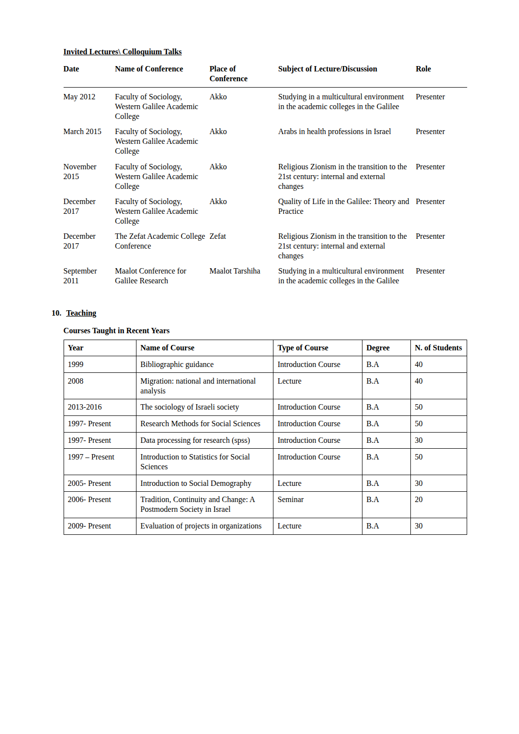Invited Lectures\ Colloquium Talks
| Date | Name of Conference | Place of Conference | Subject of Lecture/Discussion | Role |
| --- | --- | --- | --- | --- |
| May 2012 | Faculty of Sociology, Western Galilee Academic College | Akko | Studying in a multicultural environment in the academic colleges in the Galilee | Presenter |
| March 2015 | Faculty of Sociology, Western Galilee Academic College | Akko | Arabs in health professions in Israel | Presenter |
| November 2015 | Faculty of Sociology, Western Galilee Academic College | Akko | Religious Zionism in the transition to the 21st century: internal and external changes | Presenter |
| December 2017 | Faculty of Sociology, Western Galilee Academic College | Akko | Quality of Life in the Galilee: Theory and Practice | Presenter |
| December 2017 | The Zefat Academic College Conference | Zefat | Religious Zionism in the transition to the 21st century: internal and external changes | Presenter |
| September 2011 | Maalot Conference for Galilee Research | Maalot Tarshiha | Studying in a multicultural environment in the academic colleges in the Galilee | Presenter |
10. Teaching
Courses Taught in Recent Years
| Year | Name of Course | Type of Course | Degree | N. of Students |
| --- | --- | --- | --- | --- |
| 1999 | Bibliographic guidance | Introduction Course | B.A | 40 |
| 2008 | Migration: national and international analysis | Lecture | B.A | 40 |
| 2013-2016 | The sociology of Israeli society | Introduction Course | B.A | 50 |
| 1997- Present | Research Methods for Social Sciences | Introduction Course | B.A | 50 |
| 1997- Present | Data processing for research (spss) | Introduction Course | B.A | 30 |
| 1997 – Present | Introduction to Statistics for Social Sciences | Introduction Course | B.A | 50 |
| 2005- Present | Introduction to Social Demography | Lecture | B.A | 30 |
| 2006- Present | Tradition, Continuity and Change: A Postmodern Society in Israel | Seminar | B.A | 20 |
| 2009- Present | Evaluation of projects in organizations | Lecture | B.A | 30 |